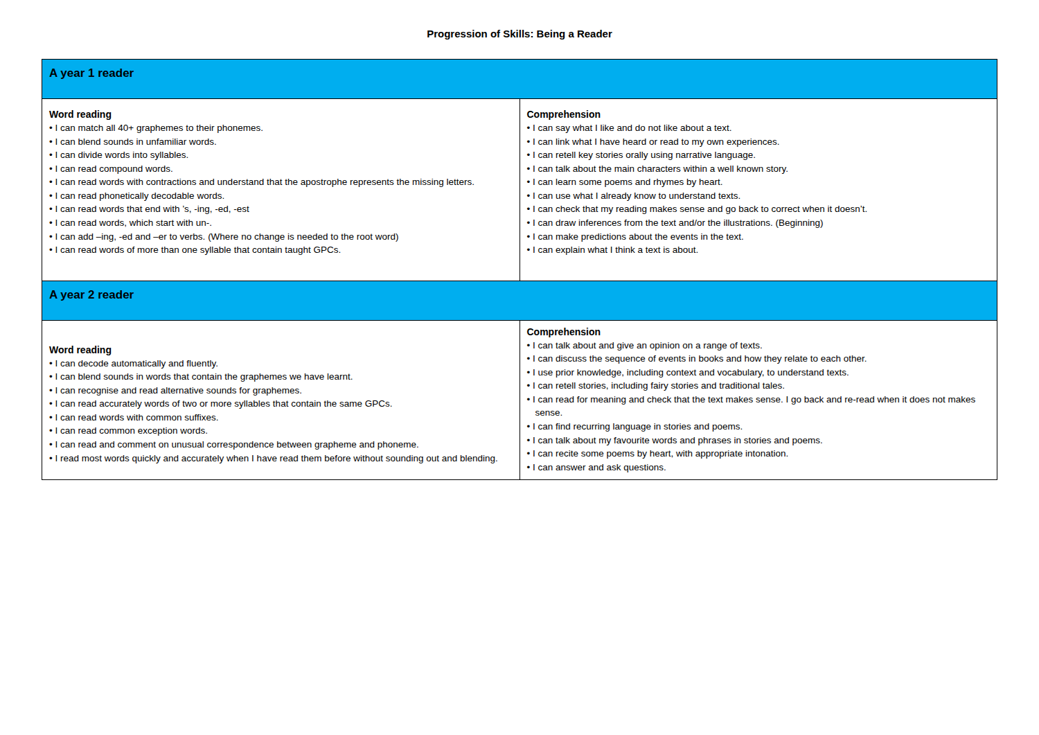Progression of Skills: Being a Reader
| A year 1 reader |
| Word reading I can match all 40+ graphemes to their phonemes. I can blend sounds in unfamiliar words. I can divide words into syllables. I can read compound words. I can read words with contractions and understand that the apostrophe represents the missing letters. I can read phonetically decodable words. I can read words that end with ’s, -ing, -ed, -est I can read words, which start with un-. I can add –ing, -ed and –er to verbs. (Where no change is needed to the root word) I can read words of more than one syllable that contain taught GPCs. | Comprehension I can say what I like and do not like about a text. I can link what I have heard or read to my own experiences. I can retell key stories orally using narrative language. I can talk about the main characters within a well known story. I can learn some poems and rhymes by heart. I can use what I already know to understand texts. I can check that my reading makes sense and go back to correct when it doesn’t. I can draw inferences from the text and/or the illustrations. (Beginning) I can make predictions about the events in the text. I can explain what I think a text is about. |
| A year 2 reader |
| Word reading I can decode automatically and fluently. I can blend sounds in words that contain the graphemes we have learnt. I can recognise and read alternative sounds for graphemes. I can read accurately words of two or more syllables that contain the same GPCs. I can read words with common suffixes. I can read common exception words. I can read and comment on unusual correspondence between grapheme and phoneme. I read most words quickly and accurately when I have read them before without sounding out and blending. | Comprehension I can talk about and give an opinion on a range of texts. I can discuss the sequence of events in books and how they relate to each other. I use prior knowledge, including context and vocabulary, to understand texts. I can retell stories, including fairy stories and traditional tales. I can read for meaning and check that the text makes sense. I go back and re-read when it does not makes sense. I can find recurring language in stories and poems. I can talk about my favourite words and phrases in stories and poems. I can recite some poems by heart, with appropriate intonation. I can answer and ask questions. |